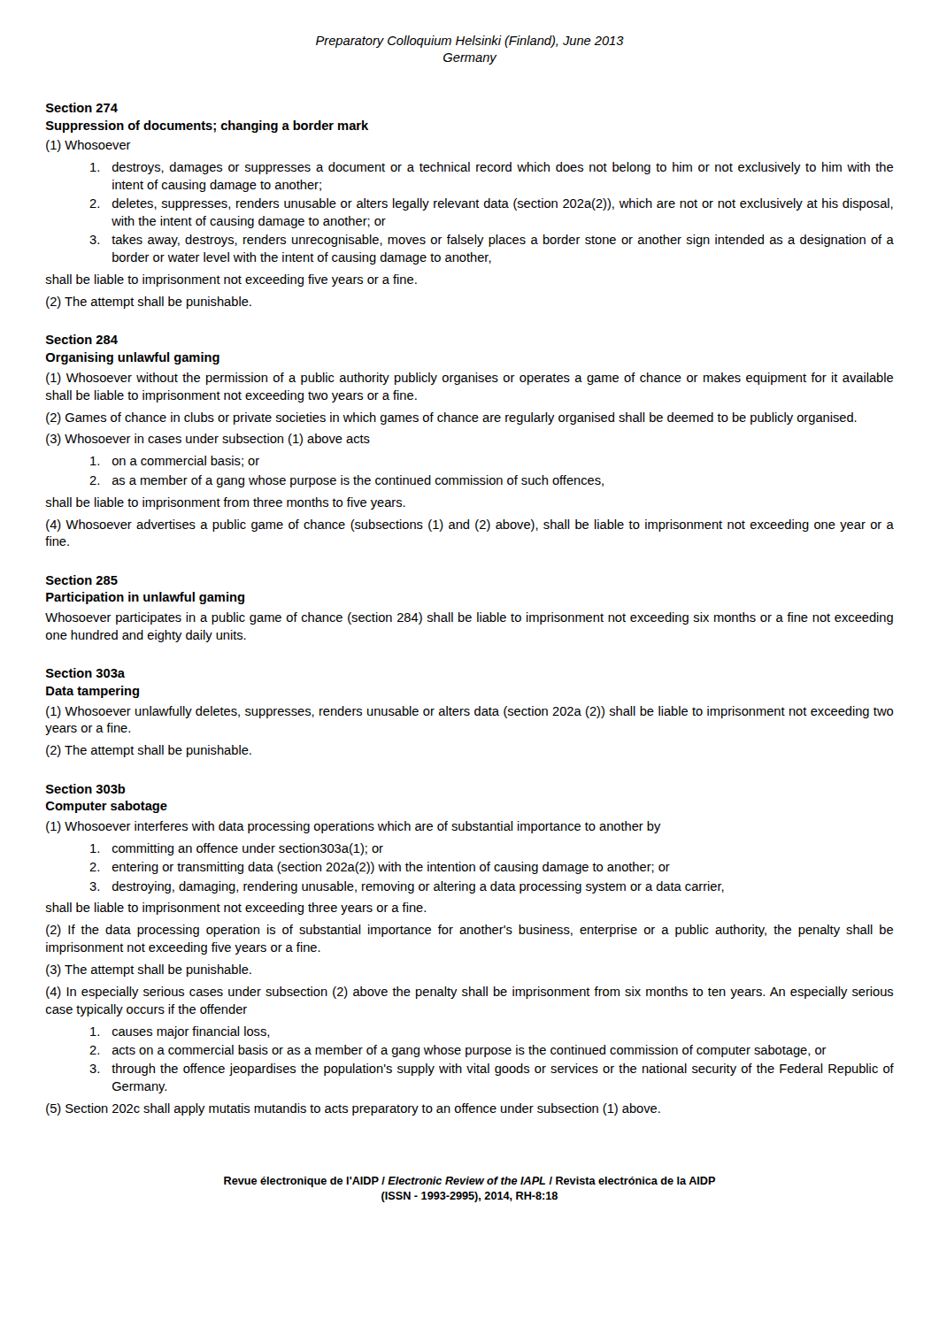Preparatory Colloquium Helsinki (Finland), June 2013 Germany
Section 274
Suppression of documents; changing a border mark
(1) Whosoever
destroys, damages or suppresses a document or a technical record which does not belong to him or not exclusively to him with the intent of causing damage to another;
deletes, suppresses, renders unusable or alters legally relevant data (section 202a(2)), which are not or not exclusively at his disposal, with the intent of causing damage to another; or
takes away, destroys, renders unrecognisable, moves or falsely places a border stone or another sign intended as a designation of a border or water level with the intent of causing damage to another,
shall be liable to imprisonment not exceeding five years or a fine.
(2) The attempt shall be punishable.
Section 284
Organising unlawful gaming
(1) Whosoever without the permission of a public authority publicly organises or operates a game of chance or makes equipment for it available shall be liable to imprisonment not exceeding two years or a fine.
(2) Games of chance in clubs or private societies in which games of chance are regularly organised shall be deemed to be publicly organised.
(3) Whosoever in cases under subsection (1) above acts
on a commercial basis; or
as a member of a gang whose purpose is the continued commission of such offences,
shall be liable to imprisonment from three months to five years.
(4) Whosoever advertises a public game of chance (subsections (1) and (2) above), shall be liable to imprisonment not exceeding one year or a fine.
Section 285
Participation in unlawful gaming
Whosoever participates in a public game of chance (section 284) shall be liable to imprisonment not exceeding six months or a fine not exceeding one hundred and eighty daily units.
Section 303a
Data tampering
(1) Whosoever unlawfully deletes, suppresses, renders unusable or alters data (section 202a (2)) shall be liable to imprisonment not exceeding two years or a fine.
(2) The attempt shall be punishable.
Section 303b
Computer sabotage
(1) Whosoever interferes with data processing operations which are of substantial importance to another by
committing an offence under section303a(1); or
entering or transmitting data (section 202a(2)) with the intention of causing damage to another; or
destroying, damaging, rendering unusable, removing or altering a data processing system or a data carrier,
shall be liable to imprisonment not exceeding three years or a fine.
(2) If the data processing operation is of substantial importance for another's business, enterprise or a public authority, the penalty shall be imprisonment not exceeding five years or a fine.
(3) The attempt shall be punishable.
(4) In especially serious cases under subsection (2) above the penalty shall be imprisonment from six months to ten years. An especially serious case typically occurs if the offender
causes major financial loss,
acts on a commercial basis or as a member of a gang whose purpose is the continued commission of computer sabotage, or
through the offence jeopardises the population's supply with vital goods or services or the national security of the Federal Republic of Germany.
(5) Section 202c shall apply mutatis mutandis to acts preparatory to an offence under subsection (1) above.
Revue électronique de l'AIDP / Electronic Review of the IAPL / Revista electrónica de la AIDP
(ISSN - 1993-2995), 2014, RH-8:18